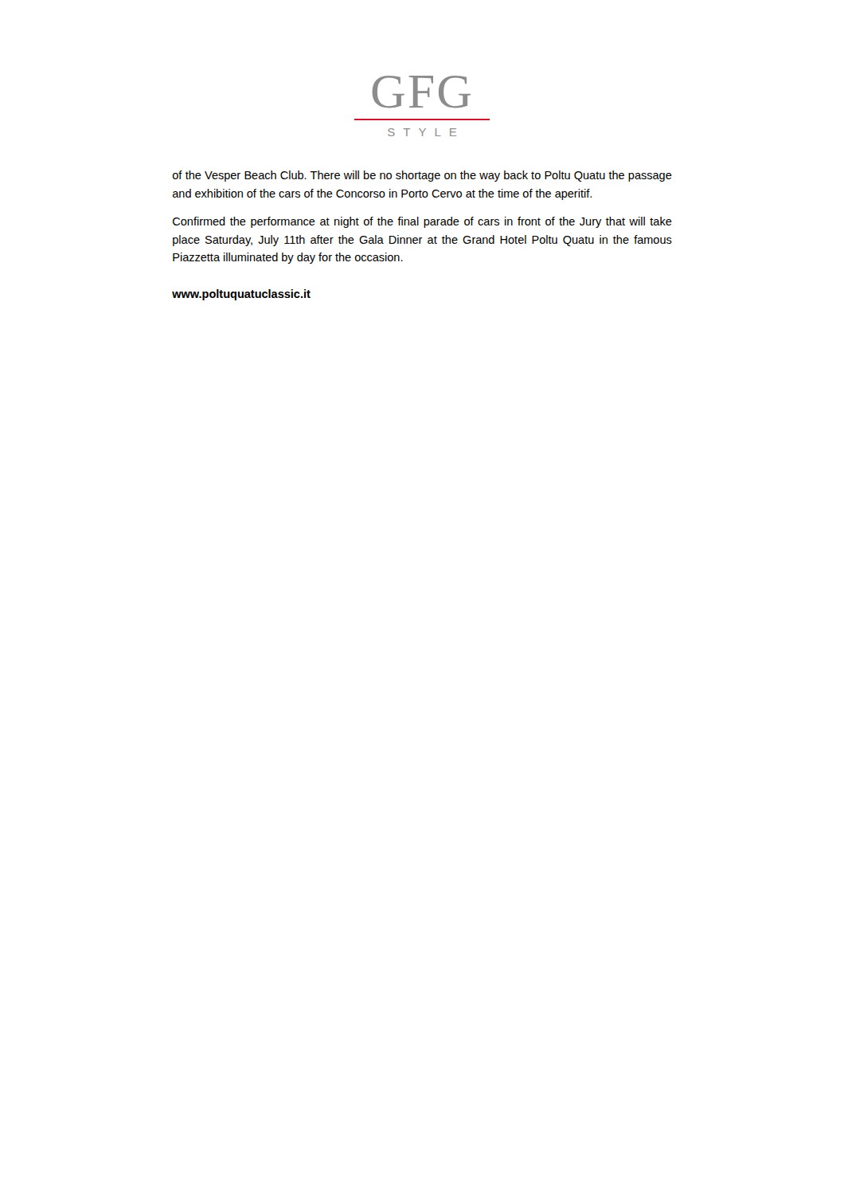GFG
STYLE
of the Vesper Beach Club. There will be no shortage on the way back to Poltu Quatu the passage and exhibition of the cars of the Concorso in Porto Cervo at the time of the aperitif.
Confirmed the performance at night of the final parade of cars in front of the Jury that will take place Saturday, July 11th after the Gala Dinner at the Grand Hotel Poltu Quatu in the famous Piazzetta illuminated by day for the occasion.
www.poltuquatuclassic.it